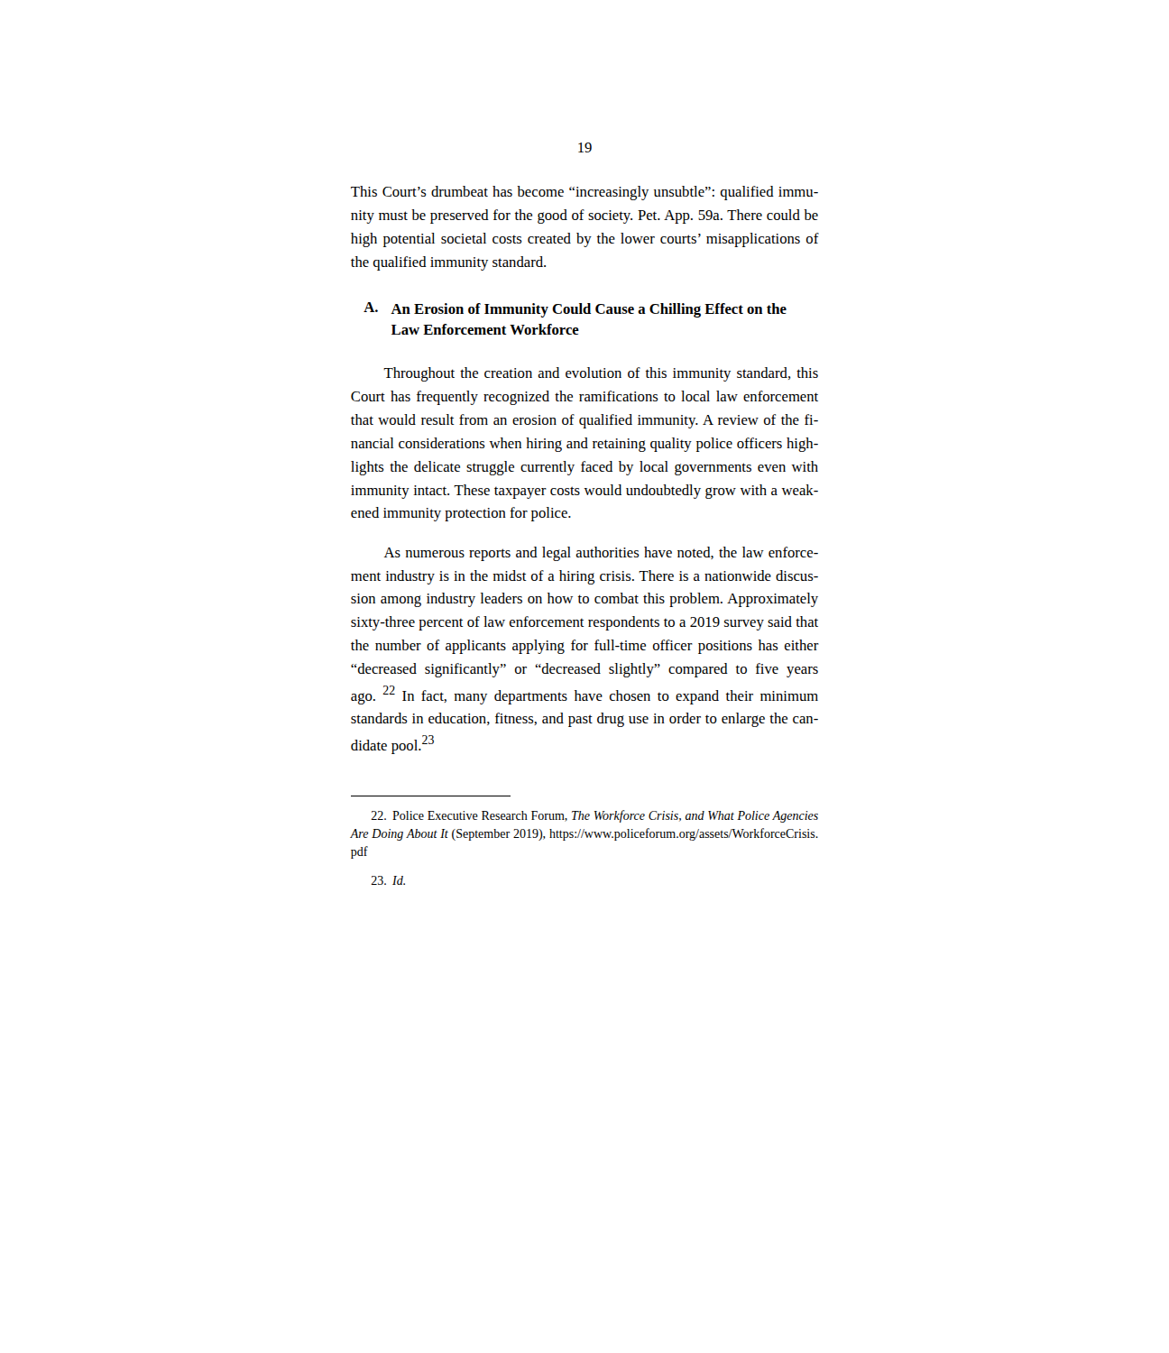19
This Court’s drumbeat has become “increasingly unsubtle”: qualified immunity must be preserved for the good of society. Pet. App. 59a. There could be high potential societal costs created by the lower courts’ misapplications of the qualified immunity standard.
A.
An Erosion of Immunity Could Cause a Chilling Effect on the Law Enforcement Workforce
Throughout the creation and evolution of this immunity standard, this Court has frequently recognized the ramifications to local law enforcement that would result from an erosion of qualified immunity. A review of the financial considerations when hiring and retaining quality police officers highlights the delicate struggle currently faced by local governments even with immunity intact. These taxpayer costs would undoubtedly grow with a weakened immunity protection for police.
As numerous reports and legal authorities have noted, the law enforcement industry is in the midst of a hiring crisis. There is a nationwide discussion among industry leaders on how to combat this problem. Approximately sixty-three percent of law enforcement respondents to a 2019 survey said that the number of applicants applying for full-time officer positions has either “decreased significantly” or “decreased slightly” compared to five years ago. 22 In fact, many departments have chosen to expand their minimum standards in education, fitness, and past drug use in order to enlarge the candidate pool.23
22. Police Executive Research Forum, The Workforce Crisis, and What Police Agencies Are Doing About It (September 2019), https://www.policeforum.org/assets/WorkforceCrisis.pdf
23. Id.